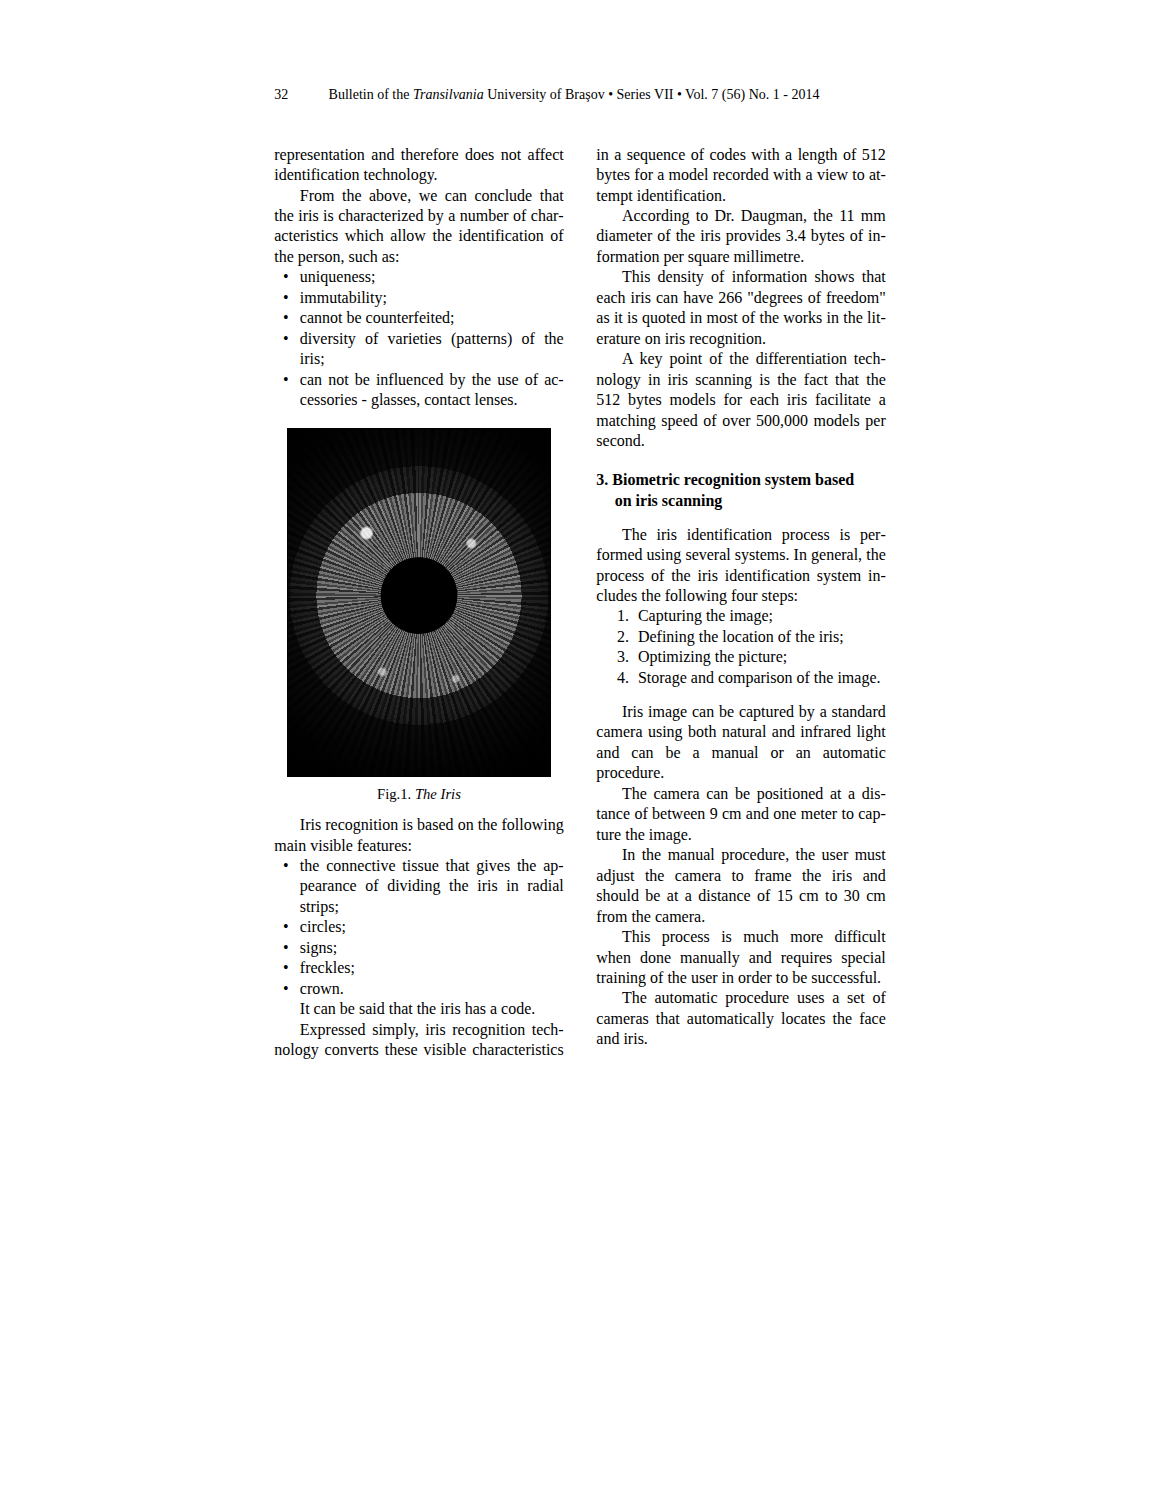32 Bulletin of the Transilvania University of Braşov • Series VII • Vol. 7 (56) No. 1 - 2014
representation and therefore does not affect identification technology.
From the above, we can conclude that the iris is characterized by a number of characteristics which allow the identification of the person, such as:
uniqueness;
immutability;
cannot be counterfeited;
diversity of varieties (patterns) of the iris;
can not be influenced by the use of accessories - glasses, contact lenses.
Fig.1. The Iris
Iris recognition is based on the following main visible features:
the connective tissue that gives the appearance of dividing the iris in radial strips;
circles;
signs;
freckles;
crown.
It can be said that the iris has a code.
Expressed simply, iris recognition technology converts these visible characteristics in a sequence of codes with a length of 512 bytes for a model recorded with a view to attempt identification.
According to Dr. Daugman, the 11 mm diameter of the iris provides 3.4 bytes of information per square millimetre.
This density of information shows that each iris can have 266 "degrees of freedom" as it is quoted in most of the works in the literature on iris recognition.
A key point of the differentiation technology in iris scanning is the fact that the 512 bytes models for each iris facilitate a matching speed of over 500,000 models per second.
3. Biometric recognition system based on iris scanning
The iris identification process is performed using several systems. In general, the process of the iris identification system includes the following four steps:
Capturing the image;
Defining the location of the iris;
Optimizing the picture;
Storage and comparison of the image.
Iris image can be captured by a standard camera using both natural and infrared light and can be a manual or an automatic procedure.
The camera can be positioned at a distance of between 9 cm and one meter to capture the image.
In the manual procedure, the user must adjust the camera to frame the iris and should be at a distance of 15 cm to 30 cm from the camera.
This process is much more difficult when done manually and requires special training of the user in order to be successful.
The automatic procedure uses a set of cameras that automatically locates the face and iris.